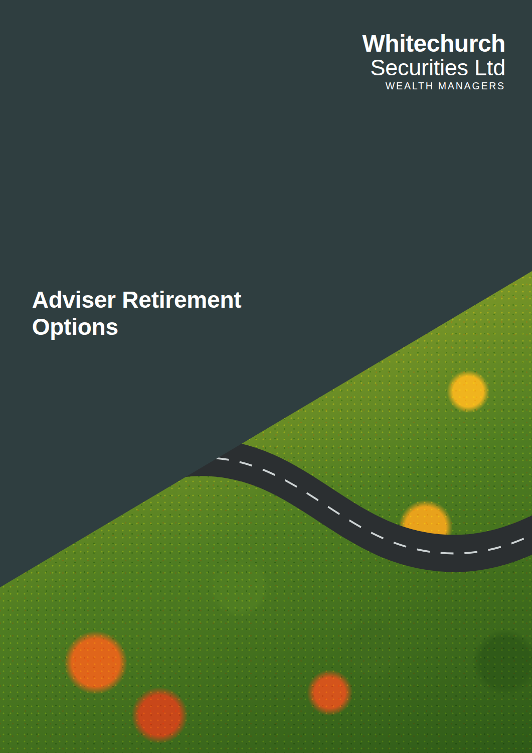Whitechurch Securities Ltd WEALTH MANAGERS
Adviser Retirement
Options